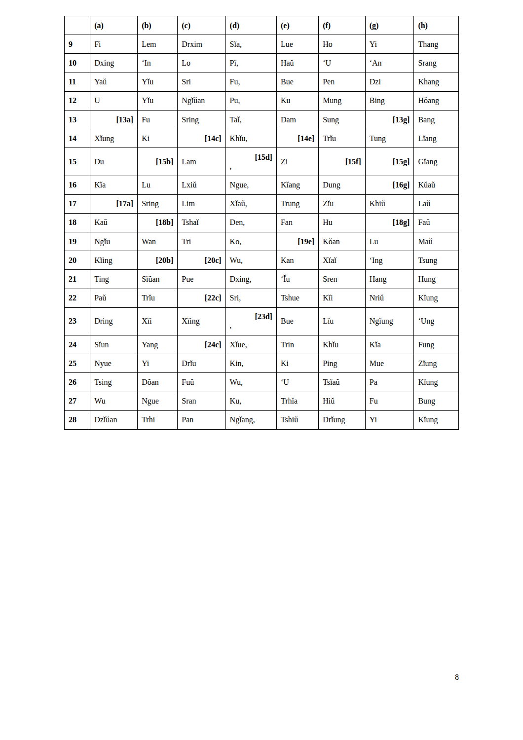| | (a) | (b) | (c) | (d) | (e) | (f) | (g) | (h) |
| --- | --- | --- | --- | --- | --- | --- | --- | --- |
| 9 | Fi | Lem | Drxim | Sĭa, | Lue | Ho | Yi | Thang |
| 10 | Dxing | ‘In | Lo | Pĭ, | Haŭ | ‘U | ‘An | Srang |
| 11 | Yaŭ | Yĭu | Sri | Fu, | Bue | Pen | Dzi | Khang |
| 12 | U | Yĭu | Ngĭŭan | Pu, | Ku | Mung | Bing | Hŏang |
| 13 | [13a] | Fu | Sring | Taĭ, | Dam | Sung | [13g] | Bang |
| 14 | Xĭung | Ki | [14c] | Khĭu, | [14e] | Trĭu | Tung | Lĭang |
| 15 | Du | [15b] | Lam | [15d] , | Zi | [15f] | [15g] | Gĭang |
| 16 | Kĭa | Lu | Lxiŭ | Ngue, | Kĭang | Dung | [16g] | Kŭaŭ |
| 17 | [17a] | Sring | Lim | Xĭaŭ, | Trung | Zĭu | Khiŭ | Laŭ |
| 18 | Kaŭ | [18b] | Tshaĭ | Den, | Fan | Hu | [18g] | Faŭ |
| 19 | Ngĭu | Wan | Tri | Ko, | [19e] | Kŏan | Lu | Maŭ |
| 20 | Kĭing | [20b] | [20c] | Wu, | Kan | Xĭaĭ | ‘Ing | Tsung |
| 21 | Ting | Sĭŭan | Pue | Dxing, | ‘Ĭu | Sren | Hang | Hung |
| 22 | Paŭ | Trĭu | [22c] | Sri, | Tshue | Kĭi | Nriŭ | Kĭung |
| 23 | Dring | Xĭi | Xĭing | [23d] , | Bue | Lĭu | Ngĭung | ‘Ung |
| 24 | Sĭun | Yang | [24c] | Xĭue, | Trin | Khĭu | Kĭa | Fung |
| 25 | Nyue | Yi | Drĭu | Kin, | Ki | Ping | Mue | Zĭung |
| 26 | Tsing | Dŏan | Fuŭ | Wu, | ‘U | Tsĭaŭ | Pa | Kĭung |
| 27 | Wu | Ngue | Sran | Ku, | Trhĭa | Hiŭ | Fu | Bung |
| 28 | Dzĭŭan | Trhi | Pan | Ngĭang, | Tshiŭ | Drĭung | Yi | Kĭung |
8